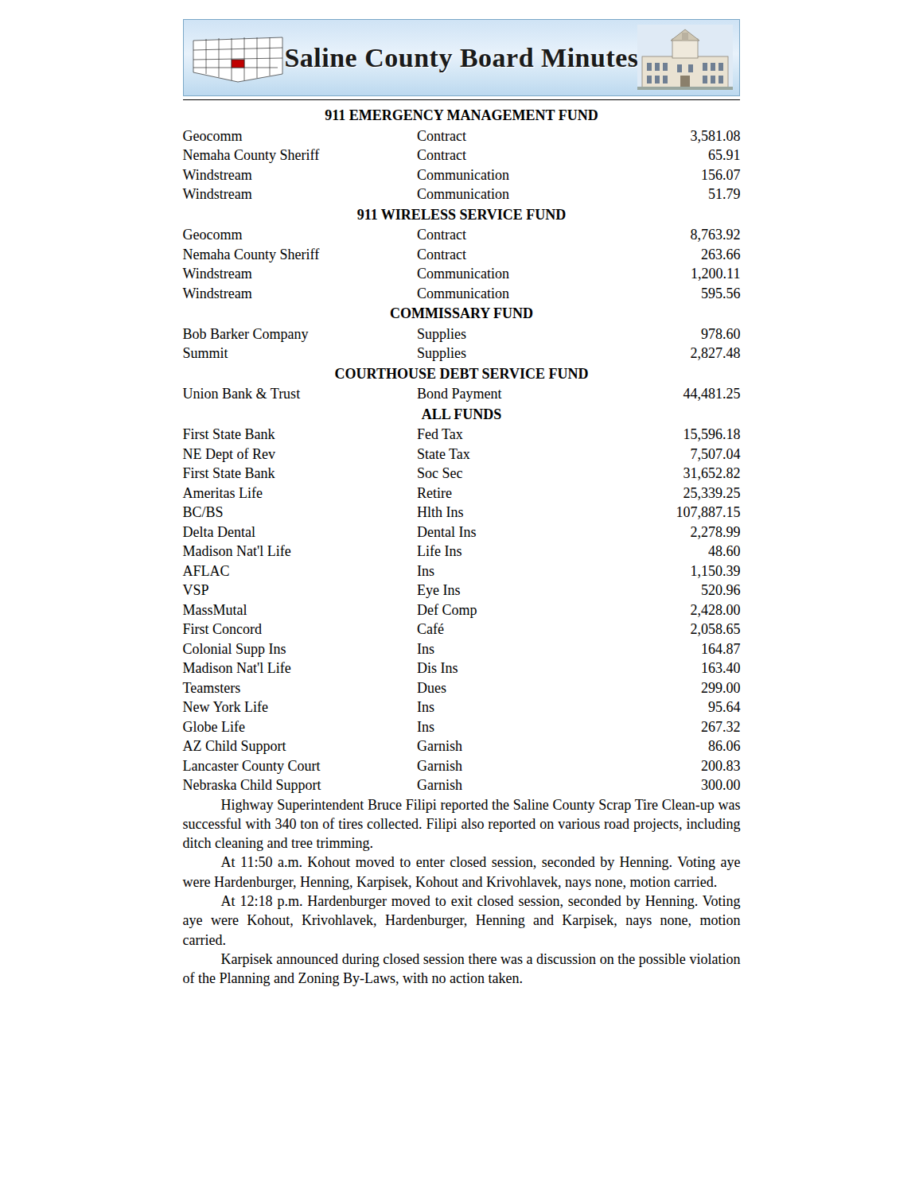Saline County Board Minutes
| 911 EMERGENCY MANAGEMENT FUND |
| Geocomm | Contract | 3,581.08 |
| Nemaha County Sheriff | Contract | 65.91 |
| Windstream | Communication | 156.07 |
| Windstream | Communication | 51.79 |
| 911 WIRELESS SERVICE FUND |
| Geocomm | Contract | 8,763.92 |
| Nemaha County Sheriff | Contract | 263.66 |
| Windstream | Communication | 1,200.11 |
| Windstream | Communication | 595.56 |
| COMMISSARY FUND |
| Bob Barker Company | Supplies | 978.60 |
| Summit | Supplies | 2,827.48 |
| COURTHOUSE DEBT SERVICE FUND |
| Union Bank & Trust | Bond Payment | 44,481.25 |
| ALL FUNDS |
| First State Bank | Fed Tax | 15,596.18 |
| NE Dept of Rev | State Tax | 7,507.04 |
| First State Bank | Soc Sec | 31,652.82 |
| Ameritas Life | Retire | 25,339.25 |
| BC/BS | Hlth Ins | 107,887.15 |
| Delta Dental | Dental Ins | 2,278.99 |
| Madison Nat'l Life | Life Ins | 48.60 |
| AFLAC | Ins | 1,150.39 |
| VSP | Eye Ins | 520.96 |
| MassMutal | Def Comp | 2,428.00 |
| First Concord | Café | 2,058.65 |
| Colonial Supp Ins | Ins | 164.87 |
| Madison Nat'l Life | Dis Ins | 163.40 |
| Teamsters | Dues | 299.00 |
| New York Life | Ins | 95.64 |
| Globe Life | Ins | 267.32 |
| AZ Child Support | Garnish | 86.06 |
| Lancaster County Court | Garnish | 200.83 |
| Nebraska Child Support | Garnish | 300.00 |
Highway Superintendent Bruce Filipi reported the Saline County Scrap Tire Clean-up was successful with 340 ton of tires collected. Filipi also reported on various road projects, including ditch cleaning and tree trimming.
At 11:50 a.m. Kohout moved to enter closed session, seconded by Henning. Voting aye were Hardenburger, Henning, Karpisek, Kohout and Krivohlavek, nays none, motion carried.
At 12:18 p.m. Hardenburger moved to exit closed session, seconded by Henning. Voting aye were Kohout, Krivohlavek, Hardenburger, Henning and Karpisek, nays none, motion carried.
Karpisek announced during closed session there was a discussion on the possible violation of the Planning and Zoning By-Laws, with no action taken.